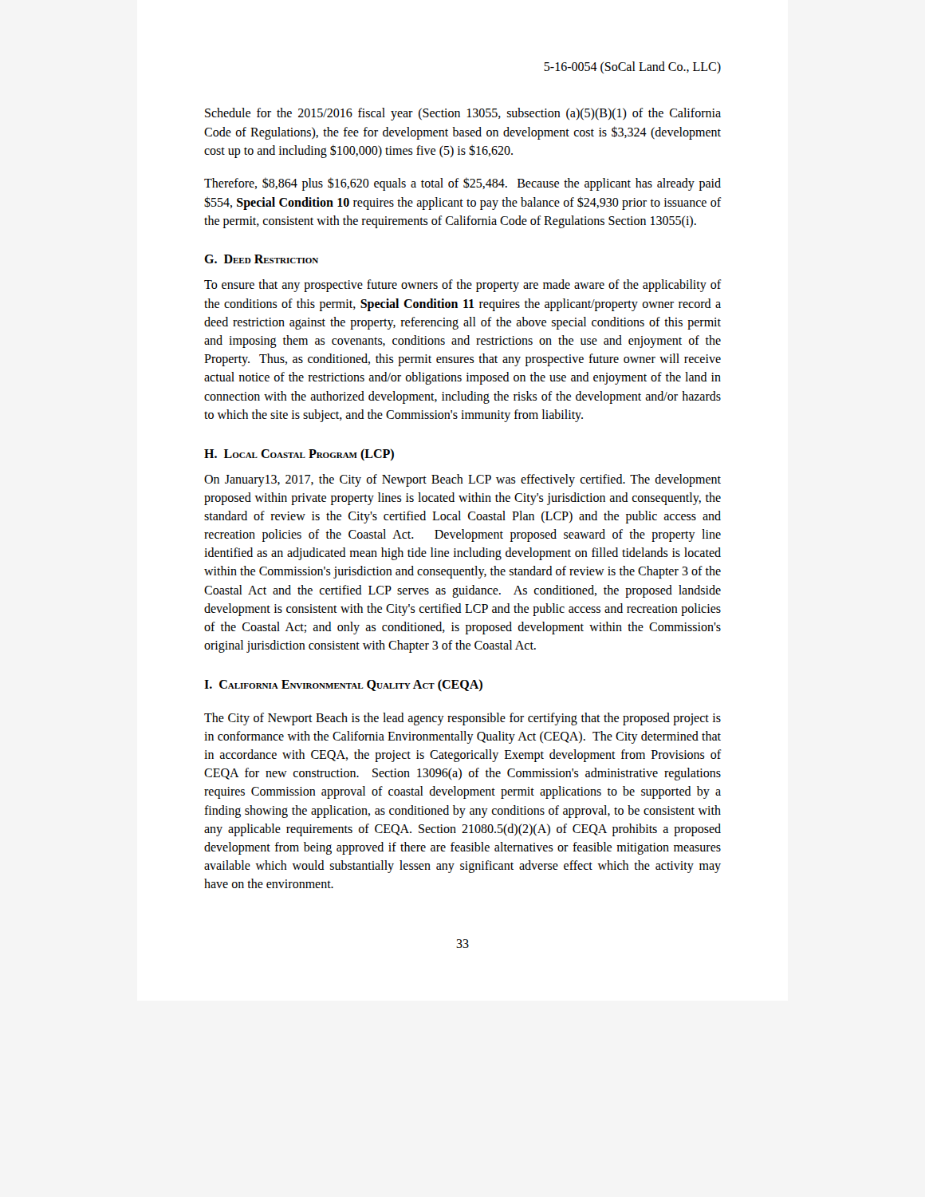5-16-0054 (SoCal Land Co., LLC)
Schedule for the 2015/2016 fiscal year (Section 13055, subsection (a)(5)(B)(1) of the California Code of Regulations), the fee for development based on development cost is $3,324 (development cost up to and including $100,000) times five (5) is $16,620.
Therefore, $8,864 plus $16,620 equals a total of $25,484. Because the applicant has already paid $554, Special Condition 10 requires the applicant to pay the balance of $24,930 prior to issuance of the permit, consistent with the requirements of California Code of Regulations Section 13055(i).
G. Deed Restriction
To ensure that any prospective future owners of the property are made aware of the applicability of the conditions of this permit, Special Condition 11 requires the applicant/property owner record a deed restriction against the property, referencing all of the above special conditions of this permit and imposing them as covenants, conditions and restrictions on the use and enjoyment of the Property. Thus, as conditioned, this permit ensures that any prospective future owner will receive actual notice of the restrictions and/or obligations imposed on the use and enjoyment of the land in connection with the authorized development, including the risks of the development and/or hazards to which the site is subject, and the Commission's immunity from liability.
H. Local Coastal Program (LCP)
On January13, 2017, the City of Newport Beach LCP was effectively certified. The development proposed within private property lines is located within the City's jurisdiction and consequently, the standard of review is the City's certified Local Coastal Plan (LCP) and the public access and recreation policies of the Coastal Act. Development proposed seaward of the property line identified as an adjudicated mean high tide line including development on filled tidelands is located within the Commission's jurisdiction and consequently, the standard of review is the Chapter 3 of the Coastal Act and the certified LCP serves as guidance. As conditioned, the proposed landside development is consistent with the City's certified LCP and the public access and recreation policies of the Coastal Act; and only as conditioned, is proposed development within the Commission's original jurisdiction consistent with Chapter 3 of the Coastal Act.
I. California Environmental Quality Act (CEQA)
The City of Newport Beach is the lead agency responsible for certifying that the proposed project is in conformance with the California Environmentally Quality Act (CEQA). The City determined that in accordance with CEQA, the project is Categorically Exempt development from Provisions of CEQA for new construction. Section 13096(a) of the Commission's administrative regulations requires Commission approval of coastal development permit applications to be supported by a finding showing the application, as conditioned by any conditions of approval, to be consistent with any applicable requirements of CEQA. Section 21080.5(d)(2)(A) of CEQA prohibits a proposed development from being approved if there are feasible alternatives or feasible mitigation measures available which would substantially lessen any significant adverse effect which the activity may have on the environment.
33